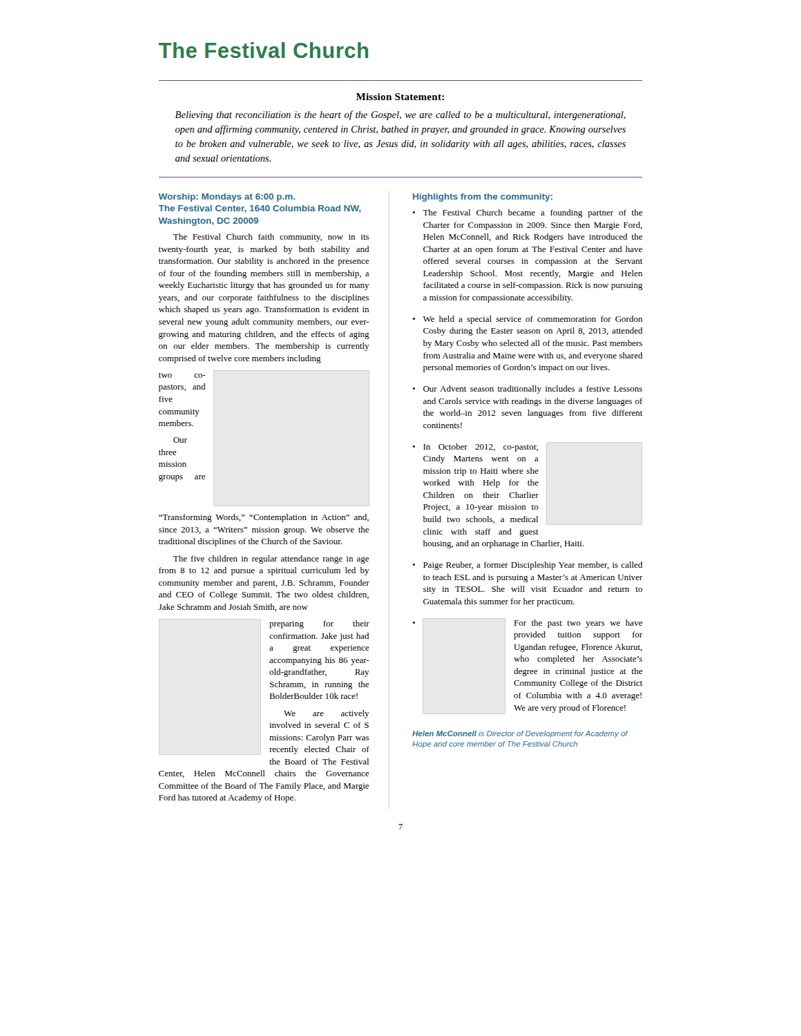The Festival Church
Mission Statement:
Believing that reconciliation is the heart of the Gospel, we are called to be a multicultural, intergenerational, open and affirming community, centered in Christ, bathed in prayer, and grounded in grace. Knowing ourselves to be broken and vulnerable, we seek to live, as Jesus did, in solidarity with all ages, abilities, races, classes and sexual orientations.
Worship: Mondays at 6:00 p.m.
The Festival Center, 1640 Columbia Road NW, Washington, DC 20009
The Festival Church faith community, now in its twenty-fourth year, is marked by both stability and transformation. Our stability is anchored in the presence of four of the founding members still in membership, a weekly Eucharistic liturgy that has grounded us for many years, and our corporate faithfulness to the disciplines which shaped us years ago. Transformation is evident in several new young adult community members, our ever-growing and maturing children, and the effects of aging on our elder members. The membership is currently comprised of twelve core members including
two co-pastors, and five community members.
Our three mission groups are “Transforming Words,” “Contemplation in Action” and, since 2013, a “Writers” mission group. We observe the traditional disciplines of the Church of the Saviour.
The five children in regular attendance range in age from 8 to 12 and pursue a spiritual curriculum led by community member and parent, J.B. Schramm, Founder and CEO of College Summit. The two oldest children, Jake Schramm and Josiah Smith, are now
preparing for their confirmation. Jake just had a great experience accompanying his 86 year-old-grandfather, Ray Schramm, in running the BolderBoulder 10k race!
We are actively involved in several C of S missions: Carolyn Parr was recently elected Chair of the Board of The Festival Center, Helen McConnell chairs the Governance Committee of the Board of The Family Place, and Margie Ford has tutored at Academy of Hope.
Highlights from the community:
The Festival Church became a founding partner of the Charter for Compassion in 2009. Since then Margie Ford, Helen McConnell, and Rick Rodgers have introduced the Charter at an open forum at The Festival Center and have offered several courses in compassion at the Servant Leadership School. Most recently, Margie and Helen facilitated a course in self-compassion. Rick is now pursuing a mission for compassionate accessibility.
We held a special service of commemoration for Gordon Cosby during the Easter season on April 8, 2013, attended by Mary Cosby who selected all of the music. Past members from Australia and Maine were with us, and everyone shared personal memories of Gordon’s impact on our lives.
Our Advent season traditionally includes a festive Lessons and Carols service with readings in the diverse languages of the world–in 2012 seven languages from five different continents!
In October 2012, co-pastor, Cindy Martens went on a mission trip to Haiti where she worked with Help for the Children on their Charlier Project, a 10-year mission to build two schools, a medical clinic with staff and guest housing, and an orphanage in Charlier, Haiti.
Paige Reuber, a former Discipleship Year member, is called to teach ESL and is pursuing a Master’s at American Univer sity in TESOL. She will visit Ecuador and return to Guatemala this summer for her practicum.
For the past two years we have provided tuition support for Ugandan refugee, Florence Akurut, who completed her Associate’s degree in criminal justice at the Community College of the District of Columbia with a 4.0 average! We are very proud of Florence!
Helen McConnell is Director of Development for Academy of Hope and core member of The Festival Church
7